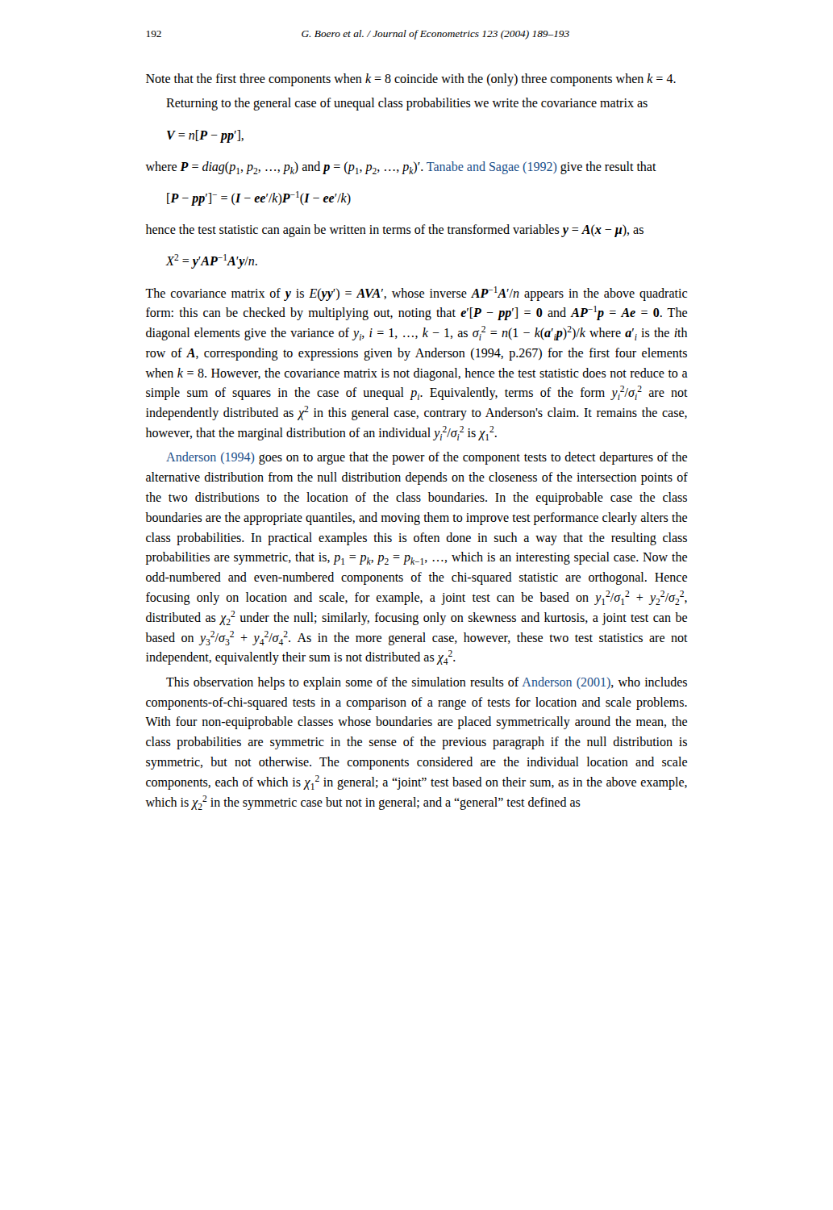192 G. Boero et al. / Journal of Econometrics 123 (2004) 189–193
Note that the first three components when k = 8 coincide with the (only) three components when k = 4.
Returning to the general case of unequal class probabilities we write the covariance matrix as
V = n[P − pp′],
where P = diag(p1, p2, …, pk) and p = (p1, p2, …, pk)′. Tanabe and Sagae (1992) give the result that
[P − pp′]− = (I − ee′/k)P−1(I − ee′/k)
hence the test statistic can again be written in terms of the transformed variables y = A(x − μ), as
X2 = y′AP−1A′y/n.
The covariance matrix of y is E(yy′) = AVA′, whose inverse AP−1A′/n appears in the above quadratic form: this can be checked by multiplying out, noting that e′[P − pp′] = 0 and AP−1p = Ae = 0. The diagonal elements give the variance of yi, i = 1, …, k − 1, as σi2 = n(1 − k(a′ip)2)/k where a′i is the ith row of A, corresponding to expressions given by Anderson (1994, p.267) for the first four elements when k = 8. However, the covariance matrix is not diagonal, hence the test statistic does not reduce to a simple sum of squares in the case of unequal pi. Equivalently, terms of the form yi2/σi2 are not independently distributed as χ2 in this general case, contrary to Anderson's claim. It remains the case, however, that the marginal distribution of an individual yi2/σi2 is χ12.
Anderson (1994) goes on to argue that the power of the component tests to detect departures of the alternative distribution from the null distribution depends on the closeness of the intersection points of the two distributions to the location of the class boundaries. In the equiprobable case the class boundaries are the appropriate quantiles, and moving them to improve test performance clearly alters the class probabilities. In practical examples this is often done in such a way that the resulting class probabilities are symmetric, that is, p1 = pk, p2 = pk−1, …, which is an interesting special case. Now the odd-numbered and even-numbered components of the chi-squared statistic are orthogonal. Hence focusing only on location and scale, for example, a joint test can be based on y12/σ12 + y22/σ22, distributed as χ22 under the null; similarly, focusing only on skewness and kurtosis, a joint test can be based on y32/σ32 + y42/σ42. As in the more general case, however, these two test statistics are not independent, equivalently their sum is not distributed as χ42.
This observation helps to explain some of the simulation results of Anderson (2001), who includes components-of-chi-squared tests in a comparison of a range of tests for location and scale problems. With four non-equiprobable classes whose boundaries are placed symmetrically around the mean, the class probabilities are symmetric in the sense of the previous paragraph if the null distribution is symmetric, but not otherwise. The components considered are the individual location and scale components, each of which is χ12 in general; a “joint” test based on their sum, as in the above example, which is χ22 in the symmetric case but not in general; and a “general” test defined as